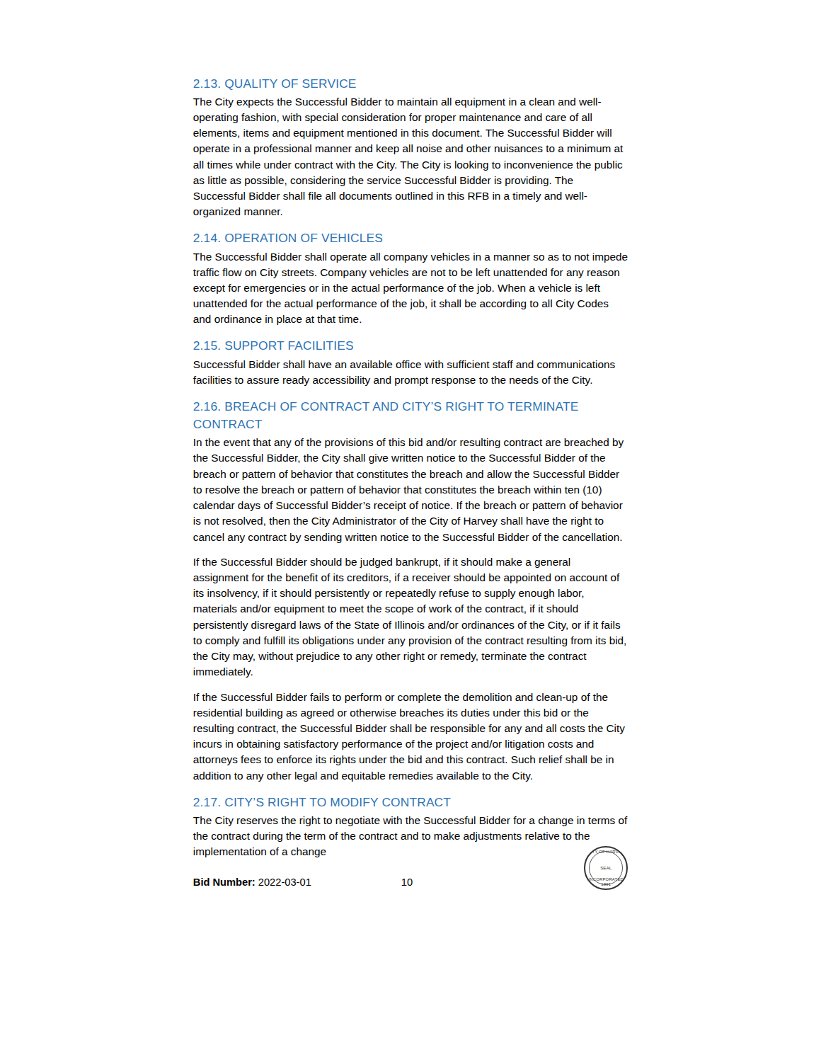2.13. QUALITY OF SERVICE
The City expects the Successful Bidder to maintain all equipment in a clean and well-operating fashion, with special consideration for proper maintenance and care of all elements, items and equipment mentioned in this document. The Successful Bidder will operate in a professional manner and keep all noise and other nuisances to a minimum at all times while under contract with the City. The City is looking to inconvenience the public as little as possible, considering the service Successful Bidder is providing. The Successful Bidder shall file all documents outlined in this RFB in a timely and well-organized manner.
2.14. OPERATION OF VEHICLES
The Successful Bidder shall operate all company vehicles in a manner so as to not impede traffic flow on City streets. Company vehicles are not to be left unattended for any reason except for emergencies or in the actual performance of the job. When a vehicle is left unattended for the actual performance of the job, it shall be according to all City Codes and ordinance in place at that time.
2.15. SUPPORT FACILITIES
Successful Bidder shall have an available office with sufficient staff and communications facilities to assure ready accessibility and prompt response to the needs of the City.
2.16. BREACH OF CONTRACT AND CITY’S RIGHT TO TERMINATE CONTRACT
In the event that any of the provisions of this bid and/or resulting contract are breached by the Successful Bidder, the City shall give written notice to the Successful Bidder of the breach or pattern of behavior that constitutes the breach and allow the Successful Bidder to resolve the breach or pattern of behavior that constitutes the breach within ten (10) calendar days of Successful Bidder’s receipt of notice. If the breach or pattern of behavior is not resolved, then the City Administrator of the City of Harvey shall have the right to cancel any contract by sending written notice to the Successful Bidder of the cancellation.
If the Successful Bidder should be judged bankrupt, if it should make a general assignment for the benefit of its creditors, if a receiver should be appointed on account of its insolvency, if it should persistently or repeatedly refuse to supply enough labor, materials and/or equipment to meet the scope of work of the contract, if it should persistently disregard laws of the State of Illinois and/or ordinances of the City, or if it fails to comply and fulfill its obligations under any provision of the contract resulting from its bid, the City may, without prejudice to any other right or remedy, terminate the contract immediately.
If the Successful Bidder fails to perform or complete the demolition and clean-up of the residential building as agreed or otherwise breaches its duties under this bid or the resulting contract, the Successful Bidder shall be responsible for any and all costs the City incurs in obtaining satisfactory performance of the project and/or litigation costs and attorneys fees to enforce its rights under the bid and this contract. Such relief shall be in addition to any other legal and equitable remedies available to the City.
2.17. CITY’S RIGHT TO MODIFY CONTRACT
The City reserves the right to negotiate with the Successful Bidder for a change in terms of the contract during the term of the contract and to make adjustments relative to the implementation of a change
Bid Number: 2022-03-01
10
CITY OF HARVEY
SEAL
INCORPORATED 1891